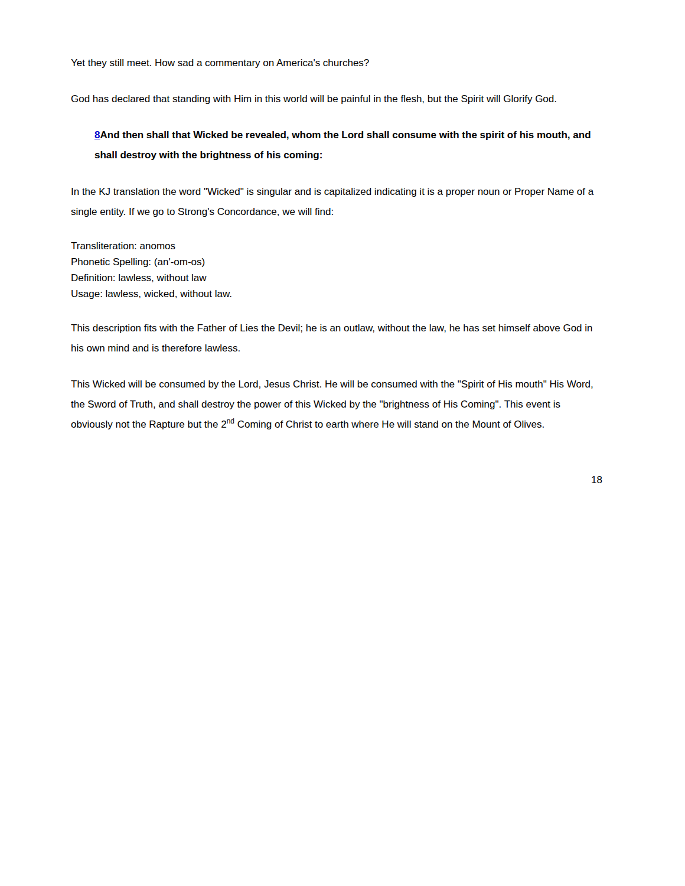Yet they still meet. How sad a commentary on America's churches?
God has declared that standing with Him in this world will be painful in the flesh, but the Spirit will Glorify God.
8 And then shall that Wicked be revealed, whom the Lord shall consume with the spirit of his mouth, and shall destroy with the brightness of his coming:
In the KJ translation the word "Wicked" is singular and is capitalized indicating it is a proper noun or Proper Name of a single entity. If we go to Strong's Concordance, we will find:
Transliteration: anomos
Phonetic Spelling: (an'-om-os)
Definition: lawless, without law
Usage: lawless, wicked, without law.
This description fits with the Father of Lies the Devil; he is an outlaw, without the law, he has set himself above God in his own mind and is therefore lawless.
This Wicked will be consumed by the Lord, Jesus Christ. He will be consumed with the "Spirit of His mouth" His Word, the Sword of Truth, and shall destroy the power of this Wicked by the "brightness of His Coming". This event is obviously not the Rapture but the 2nd Coming of Christ to earth where He will stand on the Mount of Olives.
18